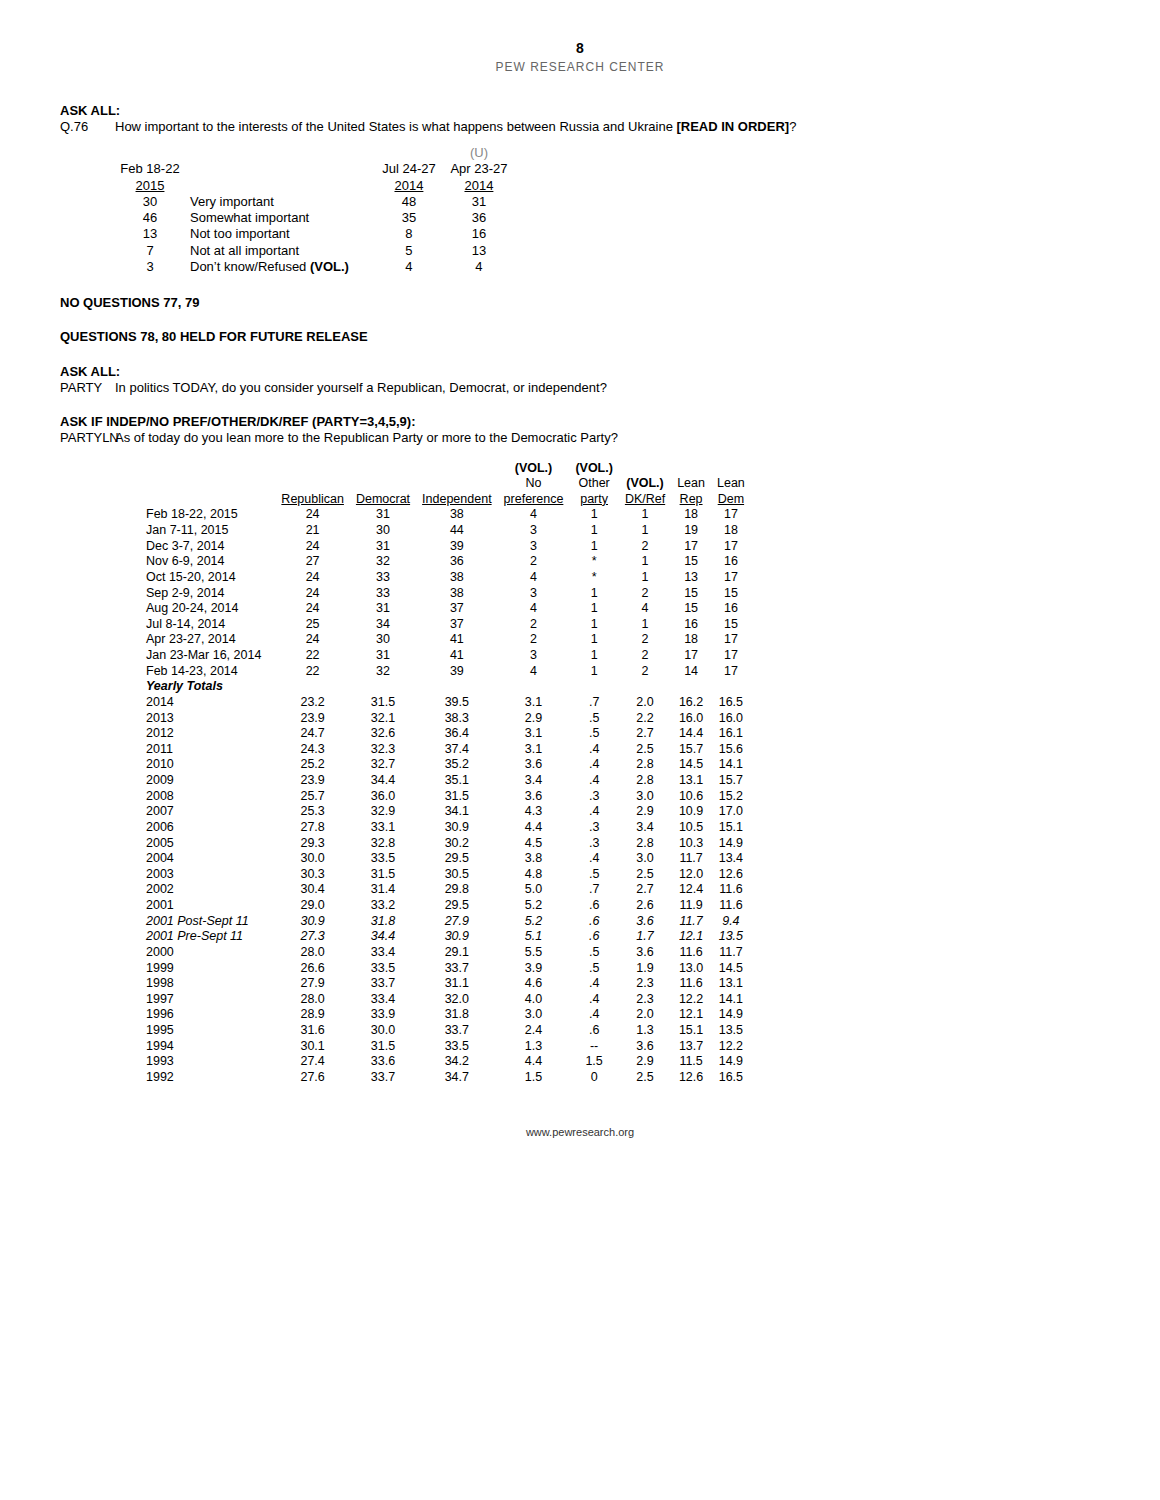8
PEW RESEARCH CENTER
ASK ALL:
Q.76 How important to the interests of the United States is what happens between Russia and Ukraine [READ IN ORDER]?
| | | | (U) |
| Feb 18-22 | | Jul 24-27 | Apr 23-27 |
| 2015 | | 2014 | 2014 |
| 30 | Very important | 48 | 31 |
| 46 | Somewhat important | 35 | 36 |
| 13 | Not too important | 8 | 16 |
| 7 | Not at all important | 5 | 13 |
| 3 | Don’t know/Refused (VOL.) | 4 | 4 |
NO QUESTIONS 77, 79
QUESTIONS 78, 80 HELD FOR FUTURE RELEASE
ASK ALL:
PARTY In politics TODAY, do you consider yourself a Republican, Democrat, or independent?
ASK IF INDEP/NO PREF/OTHER/DK/REF (PARTY=3,4,5,9):
PARTYLN As of today do you lean more to the Republican Party or more to the Democratic Party?
| | | | | (VOL.) | (VOL.) | | | |
| --- | --- | --- | --- | --- | --- | --- | --- | --- |
| | | | | No | Other | (VOL.) | Lean | Lean |
| | Republican | Democrat | Independent | preference | party | DK/Ref | Rep | Dem |
| Feb 18-22, 2015 | 24 | 31 | 38 | 4 | 1 | 1 | 18 | 17 |
| Jan 7-11, 2015 | 21 | 30 | 44 | 3 | 1 | 1 | 19 | 18 |
| Dec 3-7, 2014 | 24 | 31 | 39 | 3 | 1 | 2 | 17 | 17 |
| Nov 6-9, 2014 | 27 | 32 | 36 | 2 | * | 1 | 15 | 16 |
| Oct 15-20, 2014 | 24 | 33 | 38 | 4 | * | 1 | 13 | 17 |
| Sep 2-9, 2014 | 24 | 33 | 38 | 3 | 1 | 2 | 15 | 15 |
| Aug 20-24, 2014 | 24 | 31 | 37 | 4 | 1 | 4 | 15 | 16 |
| Jul 8-14, 2014 | 25 | 34 | 37 | 2 | 1 | 1 | 16 | 15 |
| Apr 23-27, 2014 | 24 | 30 | 41 | 2 | 1 | 2 | 18 | 17 |
| Jan 23-Mar 16, 2014 | 22 | 31 | 41 | 3 | 1 | 2 | 17 | 17 |
| Feb 14-23, 2014 | 22 | 32 | 39 | 4 | 1 | 2 | 14 | 17 |
| Yearly Totals |
| 2014 | 23.2 | 31.5 | 39.5 | 3.1 | .7 | 2.0 | 16.2 | 16.5 |
| 2013 | 23.9 | 32.1 | 38.3 | 2.9 | .5 | 2.2 | 16.0 | 16.0 |
| 2012 | 24.7 | 32.6 | 36.4 | 3.1 | .5 | 2.7 | 14.4 | 16.1 |
| 2011 | 24.3 | 32.3 | 37.4 | 3.1 | .4 | 2.5 | 15.7 | 15.6 |
| 2010 | 25.2 | 32.7 | 35.2 | 3.6 | .4 | 2.8 | 14.5 | 14.1 |
| 2009 | 23.9 | 34.4 | 35.1 | 3.4 | .4 | 2.8 | 13.1 | 15.7 |
| 2008 | 25.7 | 36.0 | 31.5 | 3.6 | .3 | 3.0 | 10.6 | 15.2 |
| 2007 | 25.3 | 32.9 | 34.1 | 4.3 | .4 | 2.9 | 10.9 | 17.0 |
| 2006 | 27.8 | 33.1 | 30.9 | 4.4 | .3 | 3.4 | 10.5 | 15.1 |
| 2005 | 29.3 | 32.8 | 30.2 | 4.5 | .3 | 2.8 | 10.3 | 14.9 |
| 2004 | 30.0 | 33.5 | 29.5 | 3.8 | .4 | 3.0 | 11.7 | 13.4 |
| 2003 | 30.3 | 31.5 | 30.5 | 4.8 | .5 | 2.5 | 12.0 | 12.6 |
| 2002 | 30.4 | 31.4 | 29.8 | 5.0 | .7 | 2.7 | 12.4 | 11.6 |
| 2001 | 29.0 | 33.2 | 29.5 | 5.2 | .6 | 2.6 | 11.9 | 11.6 |
| 2001 Post-Sept 11 | 30.9 | 31.8 | 27.9 | 5.2 | .6 | 3.6 | 11.7 | 9.4 |
| 2001 Pre-Sept 11 | 27.3 | 34.4 | 30.9 | 5.1 | .6 | 1.7 | 12.1 | 13.5 |
| 2000 | 28.0 | 33.4 | 29.1 | 5.5 | .5 | 3.6 | 11.6 | 11.7 |
| 1999 | 26.6 | 33.5 | 33.7 | 3.9 | .5 | 1.9 | 13.0 | 14.5 |
| 1998 | 27.9 | 33.7 | 31.1 | 4.6 | .4 | 2.3 | 11.6 | 13.1 |
| 1997 | 28.0 | 33.4 | 32.0 | 4.0 | .4 | 2.3 | 12.2 | 14.1 |
| 1996 | 28.9 | 33.9 | 31.8 | 3.0 | .4 | 2.0 | 12.1 | 14.9 |
| 1995 | 31.6 | 30.0 | 33.7 | 2.4 | .6 | 1.3 | 15.1 | 13.5 |
| 1994 | 30.1 | 31.5 | 33.5 | 1.3 | -- | 3.6 | 13.7 | 12.2 |
| 1993 | 27.4 | 33.6 | 34.2 | 4.4 | 1.5 | 2.9 | 11.5 | 14.9 |
| 1992 | 27.6 | 33.7 | 34.7 | 1.5 | 0 | 2.5 | 12.6 | 16.5 |
www.pewresearch.org